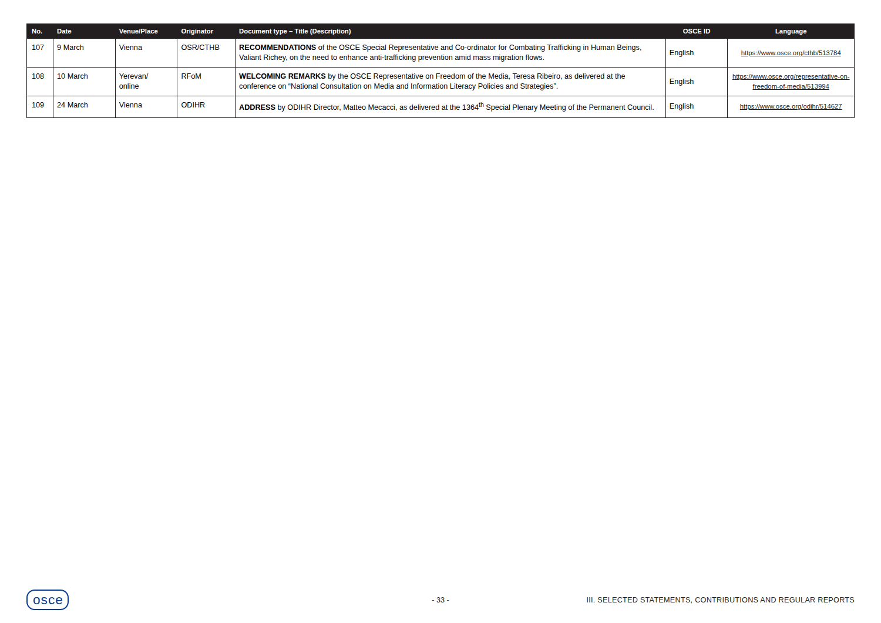| No. | Date | Venue/Place | Originator | Document type – Title (Description) | OSCE ID | Language |
| --- | --- | --- | --- | --- | --- | --- |
| 107 | 9 March | Vienna | OSR/CTHB | RECOMMENDATIONS of the OSCE Special Representative and Co-ordinator for Combating Trafficking in Human Beings, Valiant Richey, on the need to enhance anti-trafficking prevention amid mass migration flows. | English | https://www.osce.org/cthb/513784 |
| 108 | 10 March | Yerevan/ online | RFoM | WELCOMING REMARKS by the OSCE Representative on Freedom of the Media, Teresa Ribeiro, as delivered at the conference on “National Consultation on Media and Information Literacy Policies and Strategies”. | English | https://www.osce.org/representative-on-freedom-of-media/513994 |
| 109 | 24 March | Vienna | ODIHR | ADDRESS by ODIHR Director, Matteo Mecacci, as delivered at the 1364 th Special Plenary Meeting of the Permanent Council. | English | https://www.osce.org/odihr/514627 |
osce
- 33 -
III. SELECTED STATEMENTS, CONTRIBUTIONS AND REGULAR REPORTS